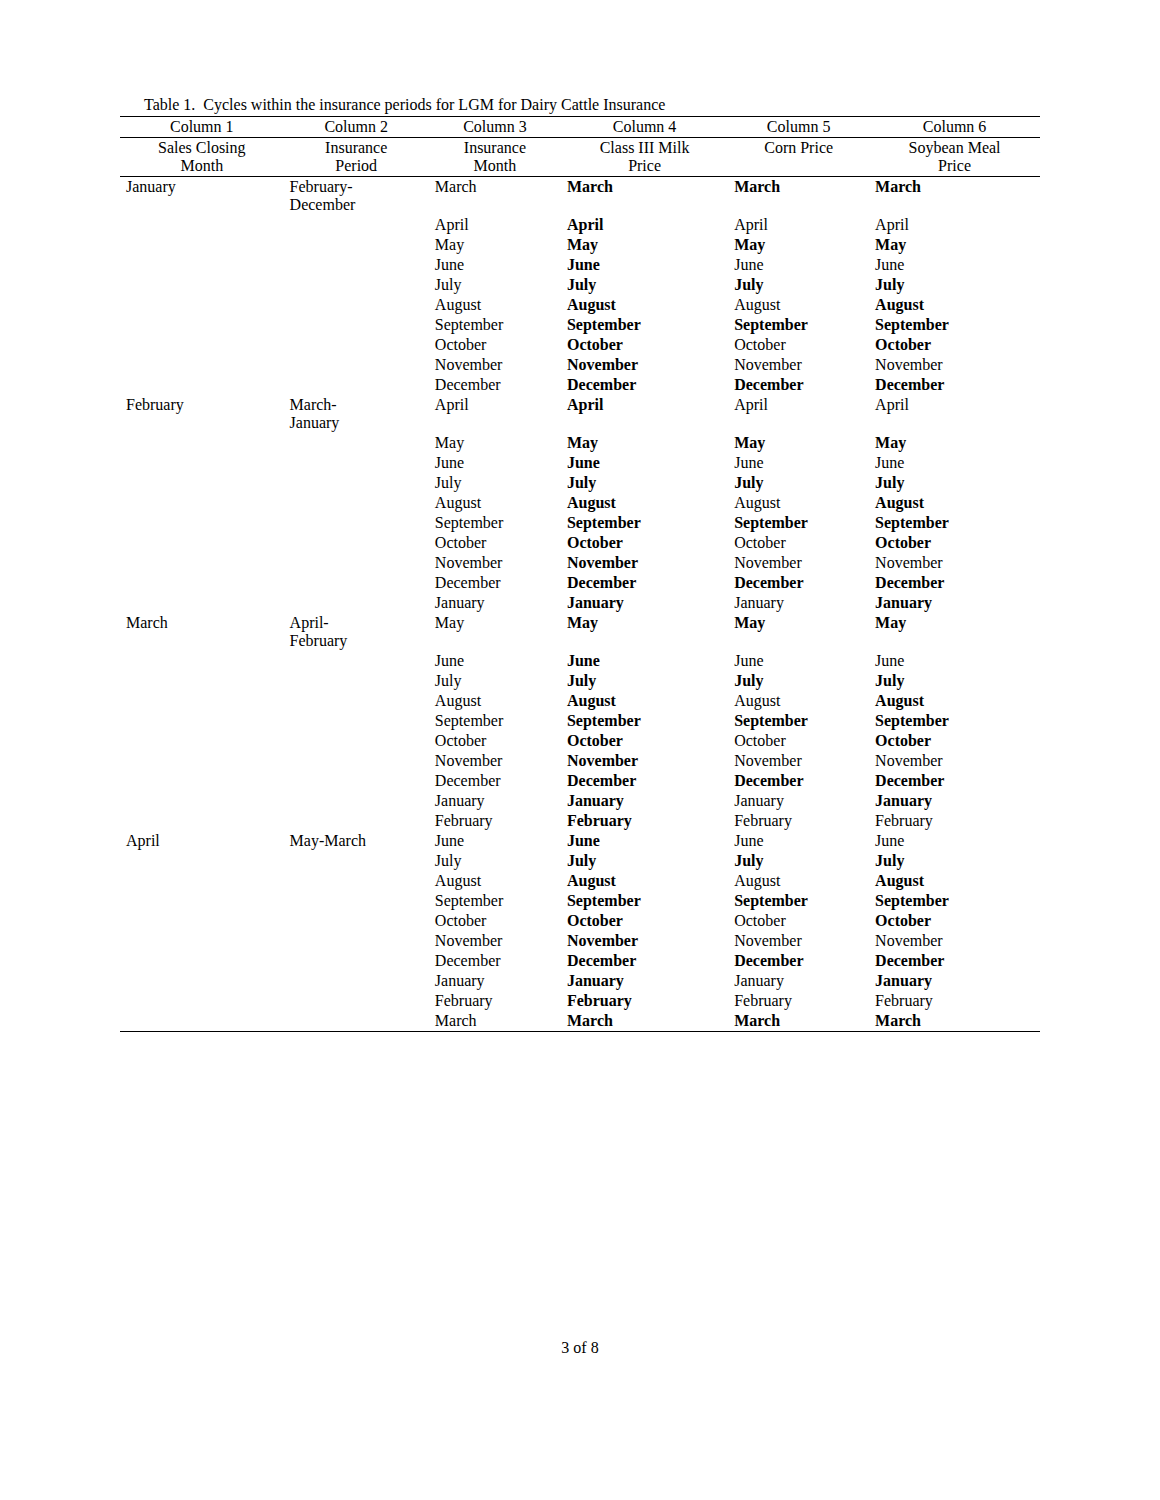Table 1. Cycles within the insurance periods for LGM for Dairy Cattle Insurance
| Column 1 | Column 2 | Column 3 | Column 4 | Column 5 | Column 6 |
| --- | --- | --- | --- | --- | --- |
| Sales Closing Month | Insurance Period | Insurance Month | Class III Milk Price | Corn Price | Soybean Meal Price |
| January | February- December | March | March | March | March |
| | | April | April | April | April |
| | | May | May | May | May |
| | | June | June | June | June |
| | | July | July | July | July |
| | | August | August | August | August |
| | | September | September | September | September |
| | | October | October | October | October |
| | | November | November | November | November |
| | | December | December | December | December |
| February | March- January | April | April | April | April |
| | | May | May | May | May |
| | | June | June | June | June |
| | | July | July | July | July |
| | | August | August | August | August |
| | | September | September | September | September |
| | | October | October | October | October |
| | | November | November | November | November |
| | | December | December | December | December |
| | | January | January | January | January |
| March | April- February | May | May | May | May |
| | | June | June | June | June |
| | | July | July | July | July |
| | | August | August | August | August |
| | | September | September | September | September |
| | | October | October | October | October |
| | | November | November | November | November |
| | | December | December | December | December |
| | | January | January | January | January |
| | | February | February | February | February |
| April | May-March | June | June | June | June |
| | | July | July | July | July |
| | | August | August | August | August |
| | | September | September | September | September |
| | | October | October | October | October |
| | | November | November | November | November |
| | | December | December | December | December |
| | | January | January | January | January |
| | | February | February | February | February |
| | | March | March | March | March |
3 of 8